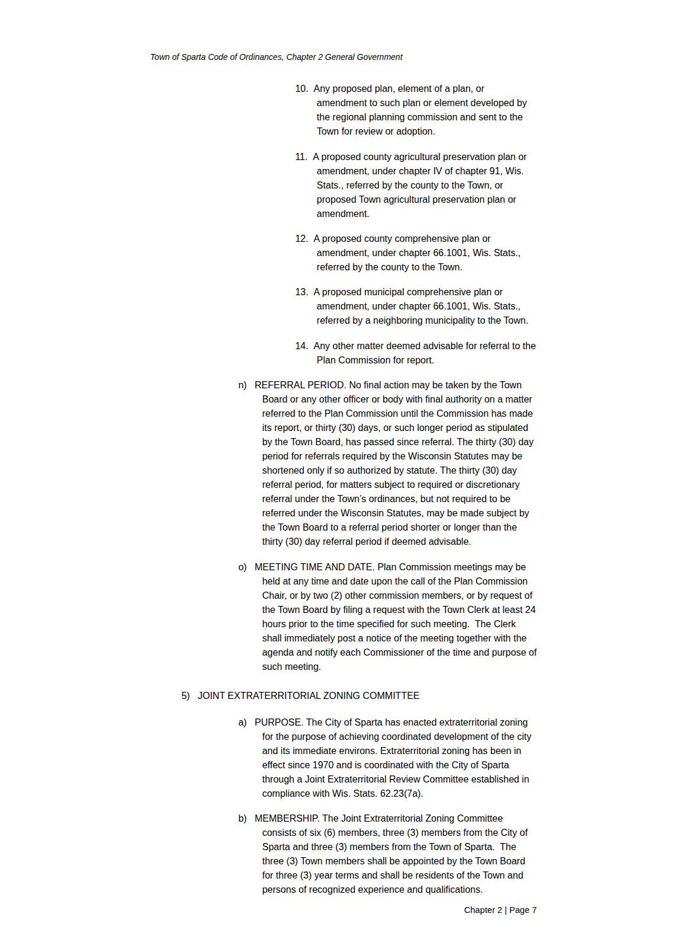Town of Sparta Code of Ordinances, Chapter 2 General Government
10. Any proposed plan, element of a plan, or amendment to such plan or element developed by the regional planning commission and sent to the Town for review or adoption.
11. A proposed county agricultural preservation plan or amendment, under chapter IV of chapter 91, Wis. Stats., referred by the county to the Town, or proposed Town agricultural preservation plan or amendment.
12. A proposed county comprehensive plan or amendment, under chapter 66.1001, Wis. Stats., referred by the county to the Town.
13. A proposed municipal comprehensive plan or amendment, under chapter 66.1001, Wis. Stats., referred by a neighboring municipality to the Town.
14. Any other matter deemed advisable for referral to the Plan Commission for report.
n) REFERRAL PERIOD. No final action may be taken by the Town Board or any other officer or body with final authority on a matter referred to the Plan Commission until the Commission has made its report, or thirty (30) days, or such longer period as stipulated by the Town Board, has passed since referral. The thirty (30) day period for referrals required by the Wisconsin Statutes may be shortened only if so authorized by statute. The thirty (30) day referral period, for matters subject to required or discretionary referral under the Town’s ordinances, but not required to be referred under the Wisconsin Statutes, may be made subject by the Town Board to a referral period shorter or longer than the thirty (30) day referral period if deemed advisable.
o) MEETING TIME AND DATE. Plan Commission meetings may be held at any time and date upon the call of the Plan Commission Chair, or by two (2) other commission members, or by request of the Town Board by filing a request with the Town Clerk at least 24 hours prior to the time specified for such meeting. The Clerk shall immediately post a notice of the meeting together with the agenda and notify each Commissioner of the time and purpose of such meeting.
5) JOINT EXTRATERRITORIAL ZONING COMMITTEE
a) PURPOSE. The City of Sparta has enacted extraterritorial zoning for the purpose of achieving coordinated development of the city and its immediate environs. Extraterritorial zoning has been in effect since 1970 and is coordinated with the City of Sparta through a Joint Extraterritorial Review Committee established in compliance with Wis. Stats. 62.23(7a).
b) MEMBERSHIP. The Joint Extraterritorial Zoning Committee consists of six (6) members, three (3) members from the City of Sparta and three (3) members from the Town of Sparta. The three (3) Town members shall be appointed by the Town Board for three (3) year terms and shall be residents of the Town and persons of recognized experience and qualifications.
Chapter 2 | Page 7